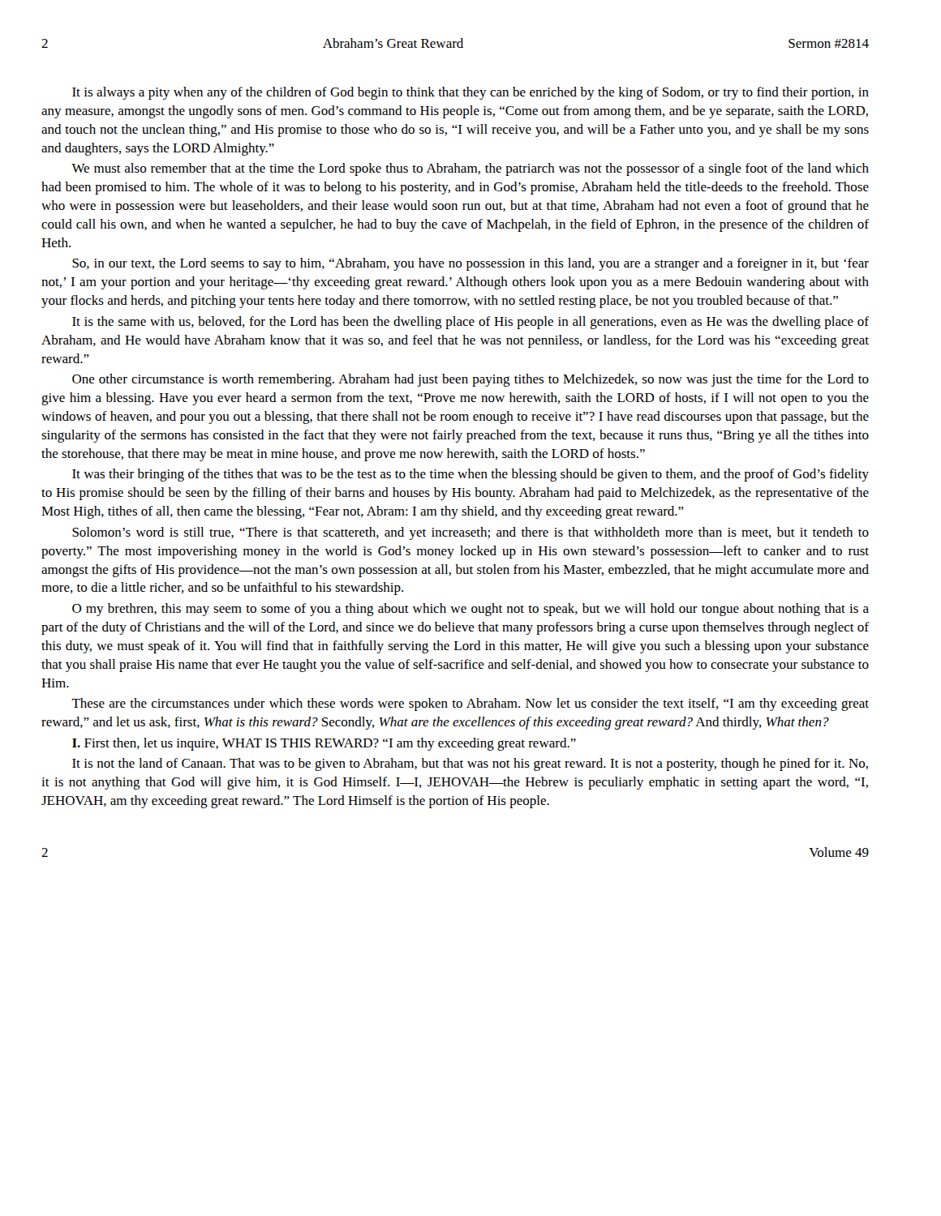2
Abraham’s Great Reward
Sermon #2814
It is always a pity when any of the children of God begin to think that they can be enriched by the king of Sodom, or try to find their portion, in any measure, amongst the ungodly sons of men. God’s command to His people is, “Come out from among them, and be ye separate, saith the LORD, and touch not the unclean thing,” and His promise to those who do so is, “I will receive you, and will be a Father unto you, and ye shall be my sons and daughters, says the LORD Almighty.”
We must also remember that at the time the Lord spoke thus to Abraham, the patriarch was not the possessor of a single foot of the land which had been promised to him. The whole of it was to belong to his posterity, and in God’s promise, Abraham held the title-deeds to the freehold. Those who were in possession were but leaseholders, and their lease would soon run out, but at that time, Abraham had not even a foot of ground that he could call his own, and when he wanted a sepulcher, he had to buy the cave of Machpelah, in the field of Ephron, in the presence of the children of Heth.
So, in our text, the Lord seems to say to him, “Abraham, you have no possession in this land, you are a stranger and a foreigner in it, but ‘fear not,’ I am your portion and your heritage—‘thy exceeding great reward.’ Although others look upon you as a mere Bedouin wandering about with your flocks and herds, and pitching your tents here today and there tomorrow, with no settled resting place, be not you troubled because of that.”
It is the same with us, beloved, for the Lord has been the dwelling place of His people in all generations, even as He was the dwelling place of Abraham, and He would have Abraham know that it was so, and feel that he was not penniless, or landless, for the Lord was his “exceeding great reward.”
One other circumstance is worth remembering. Abraham had just been paying tithes to Melchizedek, so now was just the time for the Lord to give him a blessing. Have you ever heard a sermon from the text, “Prove me now herewith, saith the LORD of hosts, if I will not open to you the windows of heaven, and pour you out a blessing, that there shall not be room enough to receive it”? I have read discourses upon that passage, but the singularity of the sermons has consisted in the fact that they were not fairly preached from the text, because it runs thus, “Bring ye all the tithes into the storehouse, that there may be meat in mine house, and prove me now herewith, saith the LORD of hosts.”
It was their bringing of the tithes that was to be the test as to the time when the blessing should be given to them, and the proof of God’s fidelity to His promise should be seen by the filling of their barns and houses by His bounty. Abraham had paid to Melchizedek, as the representative of the Most High, tithes of all, then came the blessing, “Fear not, Abram: I am thy shield, and thy exceeding great reward.”
Solomon’s word is still true, “There is that scattereth, and yet increaseth; and there is that withholdeth more than is meet, but it tendeth to poverty.” The most impoverishing money in the world is God’s money locked up in His own steward’s possession—left to canker and to rust amongst the gifts of His providence—not the man’s own possession at all, but stolen from his Master, embezzled, that he might accumulate more and more, to die a little richer, and so be unfaithful to his stewardship.
O my brethren, this may seem to some of you a thing about which we ought not to speak, but we will hold our tongue about nothing that is a part of the duty of Christians and the will of the Lord, and since we do believe that many professors bring a curse upon themselves through neglect of this duty, we must speak of it. You will find that in faithfully serving the Lord in this matter, He will give you such a blessing upon your substance that you shall praise His name that ever He taught you the value of self-sacrifice and self-denial, and showed you how to consecrate your substance to Him.
These are the circumstances under which these words were spoken to Abraham. Now let us consider the text itself, “I am thy exceeding great reward,” and let us ask, first, What is this reward? Secondly, What are the excellences of this exceeding great reward? And thirdly, What then?
I. First then, let us inquire, WHAT IS THIS REWARD? “I am thy exceeding great reward.”
It is not the land of Canaan. That was to be given to Abraham, but that was not his great reward. It is not a posterity, though he pined for it. No, it is not anything that God will give him, it is God Himself. I—I, JEHOVAH—the Hebrew is peculiarly emphatic in setting apart the word, “I, JEHOVAH, am thy exceeding great reward.” The Lord Himself is the portion of His people.
2
Volume 49